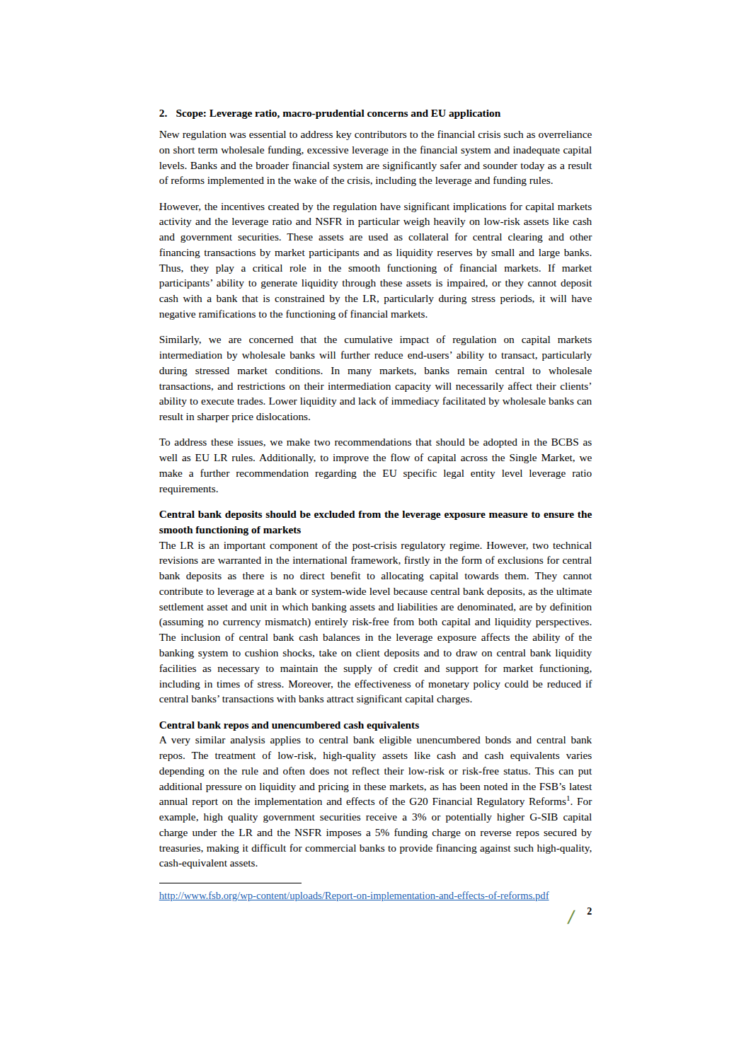2. Scope: Leverage ratio, macro-prudential concerns and EU application
New regulation was essential to address key contributors to the financial crisis such as overreliance on short term wholesale funding, excessive leverage in the financial system and inadequate capital levels. Banks and the broader financial system are significantly safer and sounder today as a result of reforms implemented in the wake of the crisis, including the leverage and funding rules.
However, the incentives created by the regulation have significant implications for capital markets activity and the leverage ratio and NSFR in particular weigh heavily on low-risk assets like cash and government securities. These assets are used as collateral for central clearing and other financing transactions by market participants and as liquidity reserves by small and large banks. Thus, they play a critical role in the smooth functioning of financial markets. If market participants’ ability to generate liquidity through these assets is impaired, or they cannot deposit cash with a bank that is constrained by the LR, particularly during stress periods, it will have negative ramifications to the functioning of financial markets.
Similarly, we are concerned that the cumulative impact of regulation on capital markets intermediation by wholesale banks will further reduce end-users’ ability to transact, particularly during stressed market conditions. In many markets, banks remain central to wholesale transactions, and restrictions on their intermediation capacity will necessarily affect their clients’ ability to execute trades. Lower liquidity and lack of immediacy facilitated by wholesale banks can result in sharper price dislocations.
To address these issues, we make two recommendations that should be adopted in the BCBS as well as EU LR rules. Additionally, to improve the flow of capital across the Single Market, we make a further recommendation regarding the EU specific legal entity level leverage ratio requirements.
Central bank deposits should be excluded from the leverage exposure measure to ensure the smooth functioning of markets
The LR is an important component of the post-crisis regulatory regime. However, two technical revisions are warranted in the international framework, firstly in the form of exclusions for central bank deposits as there is no direct benefit to allocating capital towards them. They cannot contribute to leverage at a bank or system-wide level because central bank deposits, as the ultimate settlement asset and unit in which banking assets and liabilities are denominated, are by definition (assuming no currency mismatch) entirely risk-free from both capital and liquidity perspectives. The inclusion of central bank cash balances in the leverage exposure affects the ability of the banking system to cushion shocks, take on client deposits and to draw on central bank liquidity facilities as necessary to maintain the supply of credit and support for market functioning, including in times of stress. Moreover, the effectiveness of monetary policy could be reduced if central banks’ transactions with banks attract significant capital charges.
Central bank repos and unencumbered cash equivalents
A very similar analysis applies to central bank eligible unencumbered bonds and central bank repos. The treatment of low-risk, high-quality assets like cash and cash equivalents varies depending on the rule and often does not reflect their low-risk or risk-free status. This can put additional pressure on liquidity and pricing in these markets, as has been noted in the FSB’s latest annual report on the implementation and effects of the G20 Financial Regulatory Reforms1. For example, high quality government securities receive a 3% or potentially higher G-SIB capital charge under the LR and the NSFR imposes a 5% funding charge on reverse repos secured by treasuries, making it difficult for commercial banks to provide financing against such high-quality, cash-equivalent assets.
http://www.fsb.org/wp-content/uploads/Report-on-implementation-and-effects-of-reforms.pdf
/
2